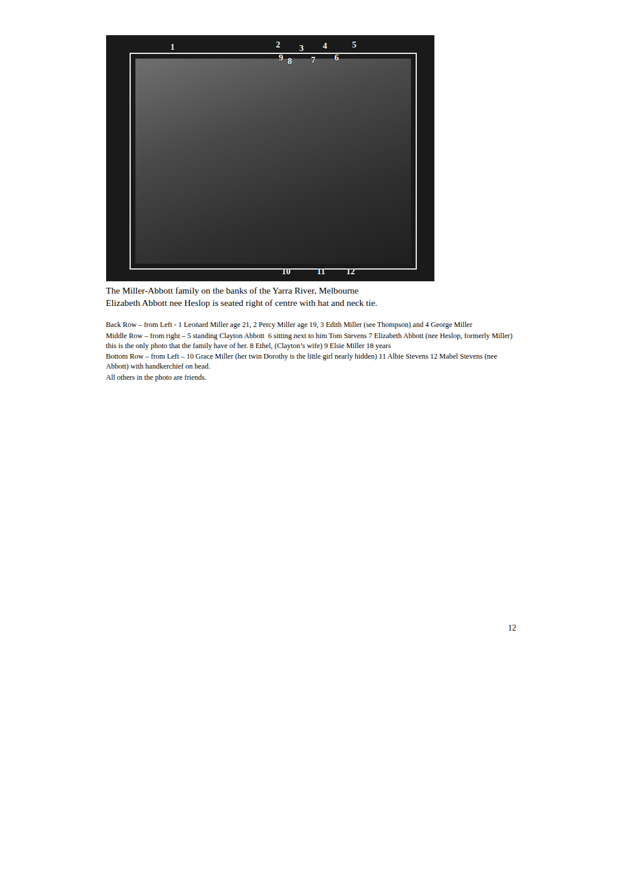1 2 3 4 5 6 7 8 9 10 11 12
The Miller-Abbott family on the banks of the Yarra River, Melbourne
Elizabeth Abbott nee Heslop is seated right of centre with hat and neck tie.
Back Row – from Left - 1 Leonard Miller age 21, 2 Percy Miller age 19, 3 Edith Miller (see Thompson) and 4 George Miller
Middle Row – from right – 5 standing Clayton Abbott 6 sitting next to him Tom Stevens 7 Elizabeth Abbott (nee Heslop, formerly Miller) this is the only photo that the family have of her. 8 Ethel, (Clayton’s wife) 9 Elsie Miller 18 years
Bottom Row – from Left – 10 Grace Miller (her twin Dorothy is the little girl nearly hidden) 11 Albie Stevens 12 Mabel Stevens (nee Abbott) with handkerchief on head.
All others in the photo are friends.
12